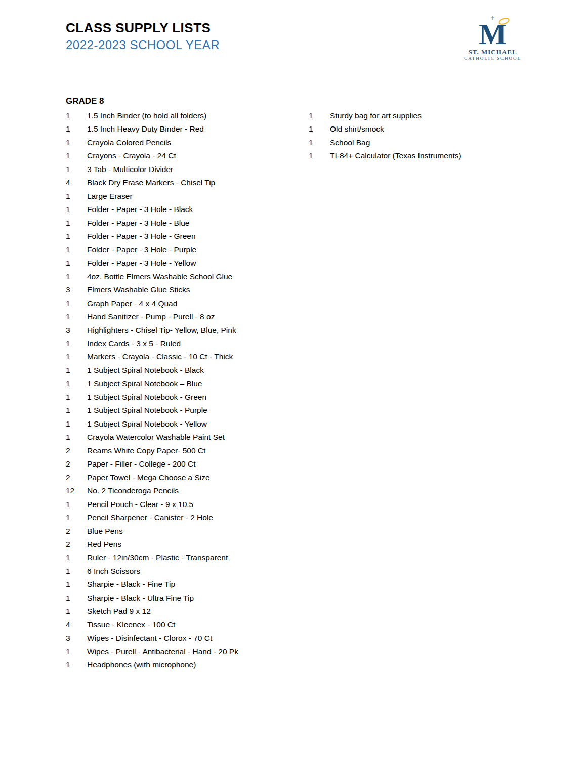CLASS SUPPLY LISTS
2022-2023 SCHOOL YEAR
✝
M
ST. MICHAEL
CATHOLIC SCHOOL
GRADE 8
| 1 | 1.5 Inch Binder (to hold all folders) |
| 1 | 1.5 Inch Heavy Duty Binder - Red |
| 1 | Crayola Colored Pencils |
| 1 | Crayons - Crayola - 24 Ct |
| 1 | 3 Tab - Multicolor Divider |
| 4 | Black Dry Erase Markers - Chisel Tip |
| 1 | Large Eraser |
| 1 | Folder - Paper - 3 Hole - Black |
| 1 | Folder - Paper - 3 Hole - Blue |
| 1 | Folder - Paper - 3 Hole - Green |
| 1 | Folder - Paper - 3 Hole - Purple |
| 1 | Folder - Paper - 3 Hole - Yellow |
| 1 | 4oz. Bottle Elmers Washable School Glue |
| 3 | Elmers Washable Glue Sticks |
| 1 | Graph Paper - 4 x 4 Quad |
| 1 | Hand Sanitizer - Pump - Purell - 8 oz |
| 3 | Highlighters - Chisel Tip- Yellow, Blue, Pink |
| 1 | Index Cards - 3 x 5 - Ruled |
| 1 | Markers - Crayola - Classic - 10 Ct - Thick |
| 1 | 1 Subject Spiral Notebook - Black |
| 1 | 1 Subject Spiral Notebook – Blue |
| 1 | 1 Subject Spiral Notebook - Green |
| 1 | 1 Subject Spiral Notebook - Purple |
| 1 | 1 Subject Spiral Notebook - Yellow |
| 1 | Crayola Watercolor Washable Paint Set |
| 2 | Reams White Copy Paper- 500 Ct |
| 2 | Paper - Filler - College - 200 Ct |
| 2 | Paper Towel - Mega Choose a Size |
| 12 | No. 2 Ticonderoga Pencils |
| 1 | Pencil Pouch - Clear - 9 x 10.5 |
| 1 | Pencil Sharpener - Canister - 2 Hole |
| 2 | Blue Pens |
| 2 | Red Pens |
| 1 | Ruler - 12in/30cm - Plastic - Transparent |
| 1 | 6 Inch Scissors |
| 1 | Sharpie - Black - Fine Tip |
| 1 | Sharpie - Black - Ultra Fine Tip |
| 1 | Sketch Pad 9 x 12 |
| 4 | Tissue - Kleenex - 100 Ct |
| 3 | Wipes - Disinfectant - Clorox - 70 Ct |
| 1 | Wipes - Purell - Antibacterial - Hand - 20 Pk |
| 1 | Headphones (with microphone) |
| 1 | Sturdy bag for art supplies |
| 1 | Old shirt/smock |
| 1 | School Bag |
| 1 | TI-84+ Calculator (Texas Instruments) |